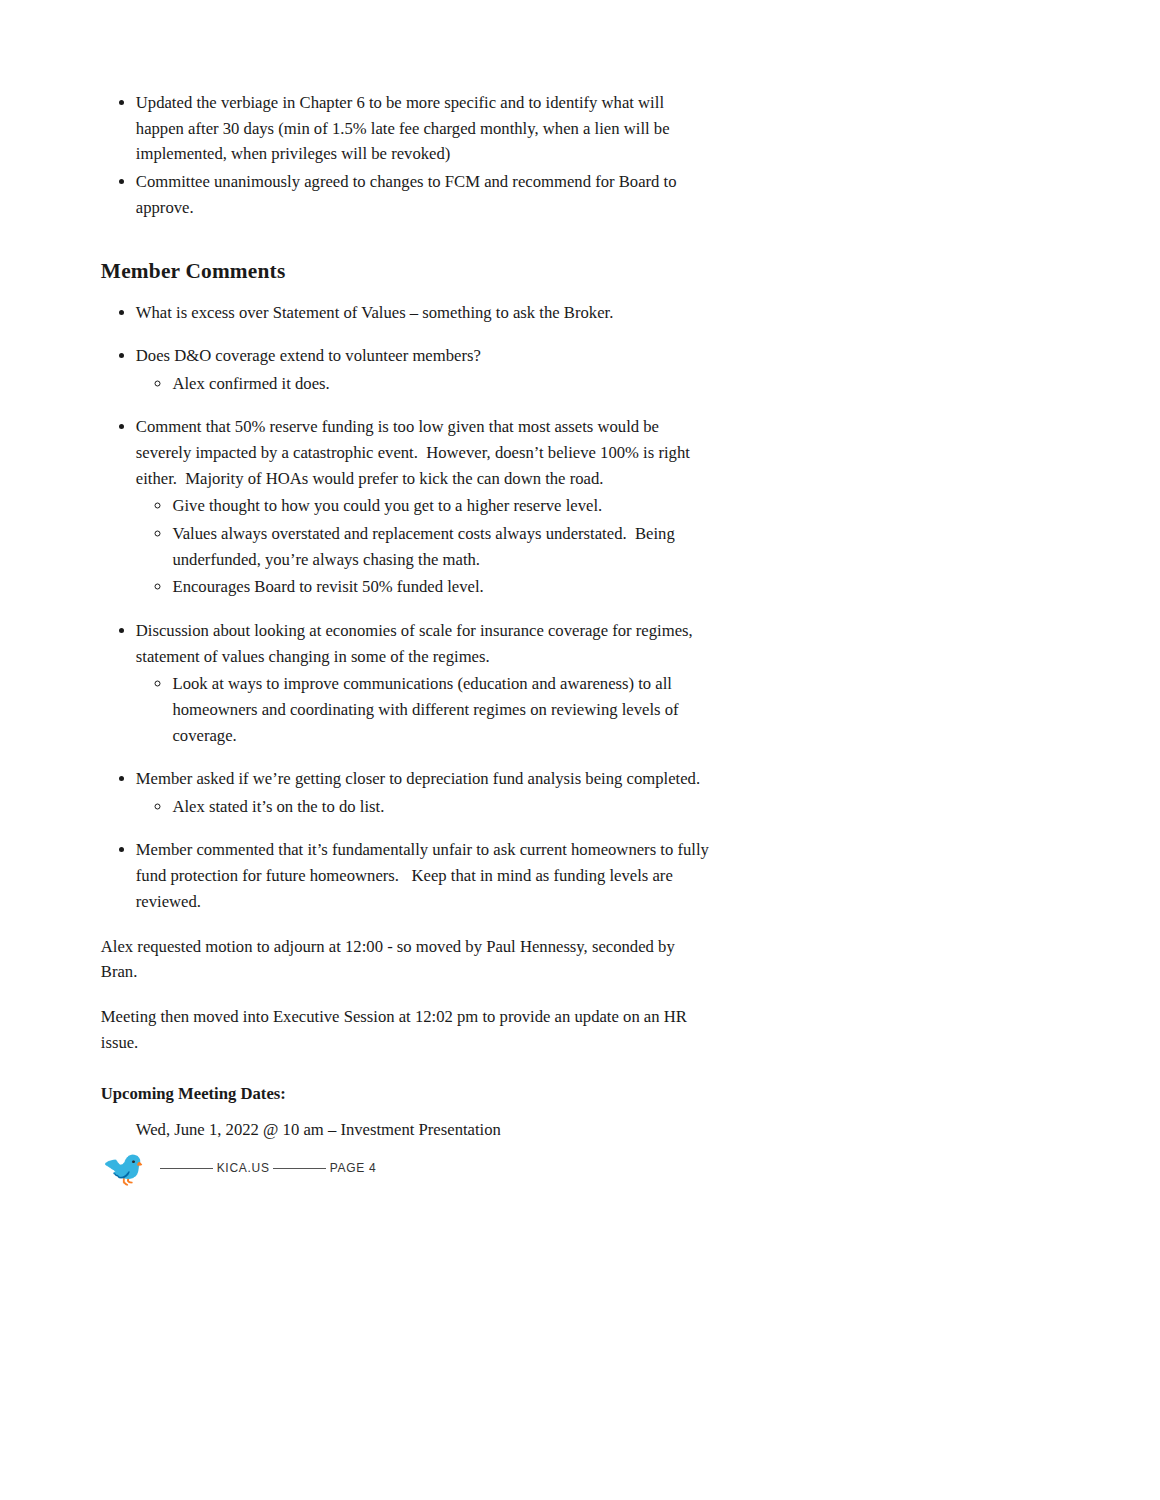Updated the verbiage in Chapter 6 to be more specific and to identify what will happen after 30 days (min of 1.5% late fee charged monthly, when a lien will be implemented, when privileges will be revoked)
Committee unanimously agreed to changes to FCM and recommend for Board to approve.
Member Comments
What is excess over Statement of Values – something to ask the Broker.
Does D&O coverage extend to volunteer members?
Alex confirmed it does.
Comment that 50% reserve funding is too low given that most assets would be severely impacted by a catastrophic event. However, doesn’t believe 100% is right either. Majority of HOAs would prefer to kick the can down the road.
Give thought to how you could you get to a higher reserve level.
Values always overstated and replacement costs always understated. Being underfunded, you’re always chasing the math.
Encourages Board to revisit 50% funded level.
Discussion about looking at economies of scale for insurance coverage for regimes, statement of values changing in some of the regimes.
Look at ways to improve communications (education and awareness) to all homeowners and coordinating with different regimes on reviewing levels of coverage.
Member asked if we’re getting closer to depreciation fund analysis being completed.
Alex stated it’s on the to do list.
Member commented that it’s fundamentally unfair to ask current homeowners to fully fund protection for future homeowners. Keep that in mind as funding levels are reviewed.
Alex requested motion to adjourn at 12:00 - so moved by Paul Hennessy, seconded by Bran.
Meeting then moved into Executive Session at 12:02 pm to provide an update on an HR issue.
Upcoming Meeting Dates:
Wed, June 1, 2022 @ 10 am – Investment Presentation
🐦 KICA.US PAGE 4